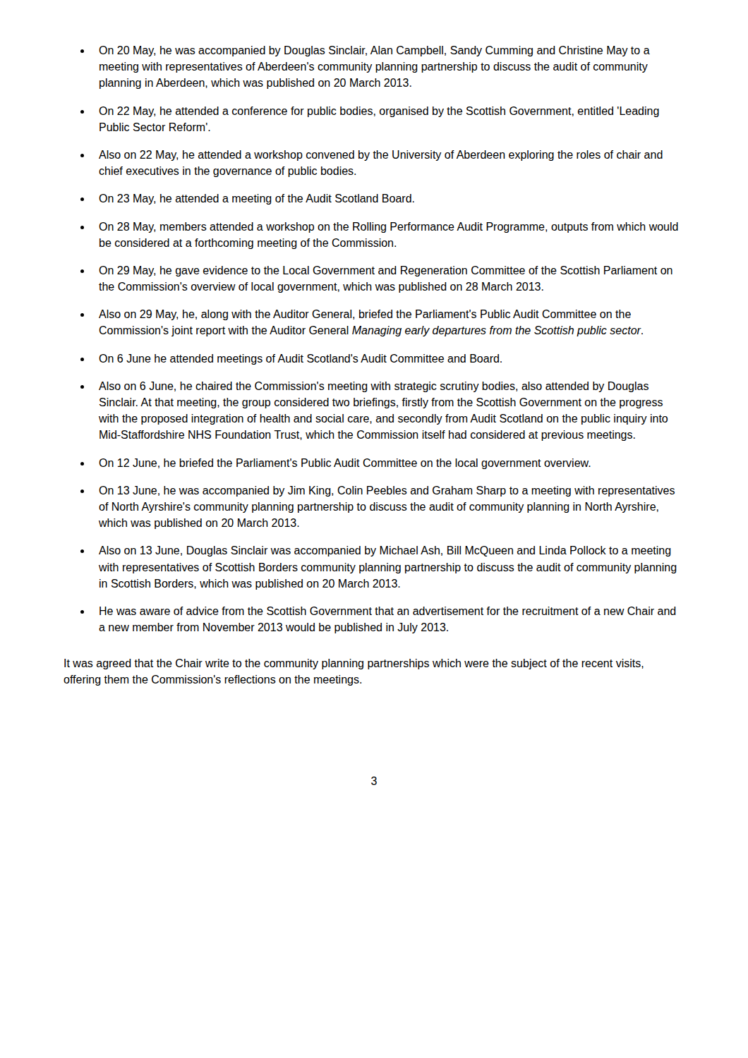On 20 May, he was accompanied by Douglas Sinclair, Alan Campbell, Sandy Cumming and Christine May to a meeting with representatives of Aberdeen's community planning partnership to discuss the audit of community planning in Aberdeen, which was published on 20 March 2013.
On 22 May, he attended a conference for public bodies, organised by the Scottish Government, entitled 'Leading Public Sector Reform'.
Also on 22 May, he attended a workshop convened by the University of Aberdeen exploring the roles of chair and chief executives in the governance of public bodies.
On 23 May, he attended a meeting of the Audit Scotland Board.
On 28 May, members attended a workshop on the Rolling Performance Audit Programme, outputs from which would be considered at a forthcoming meeting of the Commission.
On 29 May, he gave evidence to the Local Government and Regeneration Committee of the Scottish Parliament on the Commission's overview of local government, which was published on 28 March 2013.
Also on 29 May, he, along with the Auditor General, briefed the Parliament's Public Audit Committee on the Commission's joint report with the Auditor General Managing early departures from the Scottish public sector.
On 6 June he attended meetings of Audit Scotland's Audit Committee and Board.
Also on 6 June, he chaired the Commission's meeting with strategic scrutiny bodies, also attended by Douglas Sinclair. At that meeting, the group considered two briefings, firstly from the Scottish Government on the progress with the proposed integration of health and social care, and secondly from Audit Scotland on the public inquiry into Mid-Staffordshire NHS Foundation Trust, which the Commission itself had considered at previous meetings.
On 12 June, he briefed the Parliament's Public Audit Committee on the local government overview.
On 13 June, he was accompanied by Jim King, Colin Peebles and Graham Sharp to a meeting with representatives of North Ayrshire's community planning partnership to discuss the audit of community planning in North Ayrshire, which was published on 20 March 2013.
Also on 13 June, Douglas Sinclair was accompanied by Michael Ash, Bill McQueen and Linda Pollock to a meeting with representatives of Scottish Borders community planning partnership to discuss the audit of community planning in Scottish Borders, which was published on 20 March 2013.
He was aware of advice from the Scottish Government that an advertisement for the recruitment of a new Chair and a new member from November 2013 would be published in July 2013.
It was agreed that the Chair write to the community planning partnerships which were the subject of the recent visits, offering them the Commission's reflections on the meetings.
3